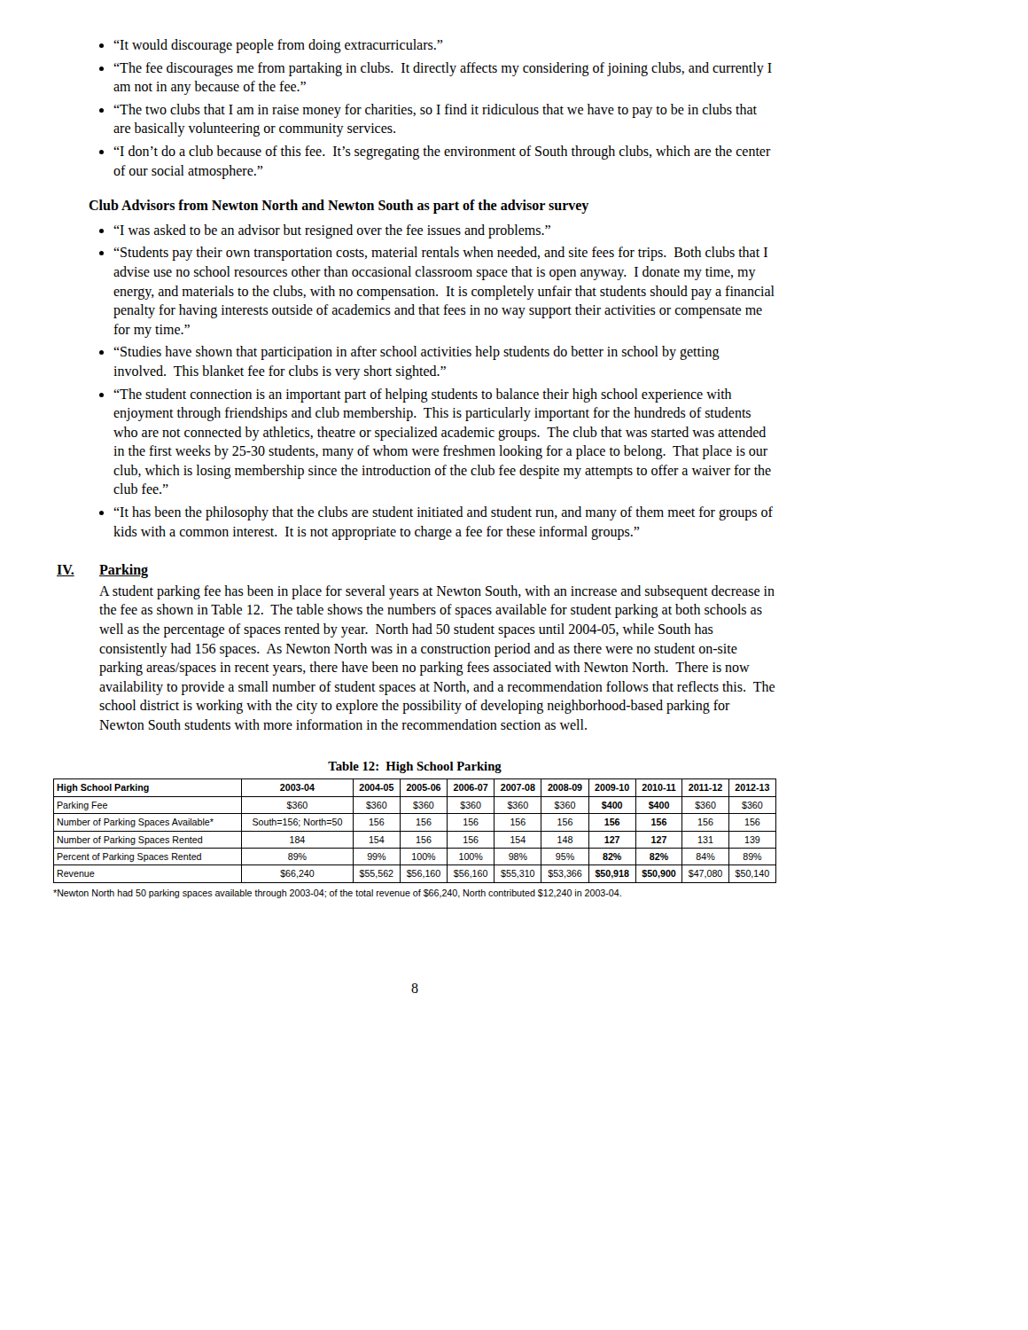“It would discourage people from doing extracurriculars.”
“The fee discourages me from partaking in clubs. It directly affects my considering of joining clubs, and currently I am not in any because of the fee.”
“The two clubs that I am in raise money for charities, so I find it ridiculous that we have to pay to be in clubs that are basically volunteering or community services.
“I don’t do a club because of this fee. It’s segregating the environment of South through clubs, which are the center of our social atmosphere.”
Club Advisors from Newton North and Newton South as part of the advisor survey
“I was asked to be an advisor but resigned over the fee issues and problems.”
“Students pay their own transportation costs, material rentals when needed, and site fees for trips. Both clubs that I advise use no school resources other than occasional classroom space that is open anyway. I donate my time, my energy, and materials to the clubs, with no compensation. It is completely unfair that students should pay a financial penalty for having interests outside of academics and that fees in no way support their activities or compensate me for my time.”
“Studies have shown that participation in after school activities help students do better in school by getting involved. This blanket fee for clubs is very short sighted.”
“The student connection is an important part of helping students to balance their high school experience with enjoyment through friendships and club membership. This is particularly important for the hundreds of students who are not connected by athletics, theatre or specialized academic groups. The club that was started was attended in the first weeks by 25-30 students, many of whom were freshmen looking for a place to belong. That place is our club, which is losing membership since the introduction of the club fee despite my attempts to offer a waiver for the club fee.”
“It has been the philosophy that the clubs are student initiated and student run, and many of them meet for groups of kids with a common interest. It is not appropriate to charge a fee for these informal groups.”
IV.
Parking
A student parking fee has been in place for several years at Newton South, with an increase and subsequent decrease in the fee as shown in Table 12. The table shows the numbers of spaces available for student parking at both schools as well as the percentage of spaces rented by year. North had 50 student spaces until 2004-05, while South has consistently had 156 spaces. As Newton North was in a construction period and as there were no student on-site parking areas/spaces in recent years, there have been no parking fees associated with Newton North. There is now availability to provide a small number of student spaces at North, and a recommendation follows that reflects this. The school district is working with the city to explore the possibility of developing neighborhood-based parking for Newton South students with more information in the recommendation section as well.
Table 12: High School Parking
| High School Parking | 2003-04 | 2004-05 | 2005-06 | 2006-07 | 2007-08 | 2008-09 | 2009-10 | 2010-11 | 2011-12 | 2012-13 |
| --- | --- | --- | --- | --- | --- | --- | --- | --- | --- | --- |
| Parking Fee | $360 | $360 | $360 | $360 | $360 | $360 | $400 | $400 | $360 | $360 |
| Number of Parking Spaces Available* | South=156; North=50 | 156 | 156 | 156 | 156 | 156 | 156 | 156 | 156 | 156 |
| Number of Parking Spaces Rented | 184 | 154 | 156 | 156 | 154 | 148 | 127 | 127 | 131 | 139 |
| Percent of Parking Spaces Rented | 89% | 99% | 100% | 100% | 98% | 95% | 82% | 82% | 84% | 89% |
| Revenue | $66,240 | $55,562 | $56,160 | $56,160 | $55,310 | $53,366 | $50,918 | $50,900 | $47,080 | $50,140 |
*Newton North had 50 parking spaces available through 2003-04; of the total revenue of $66,240, North contributed $12,240 in 2003-04.
8